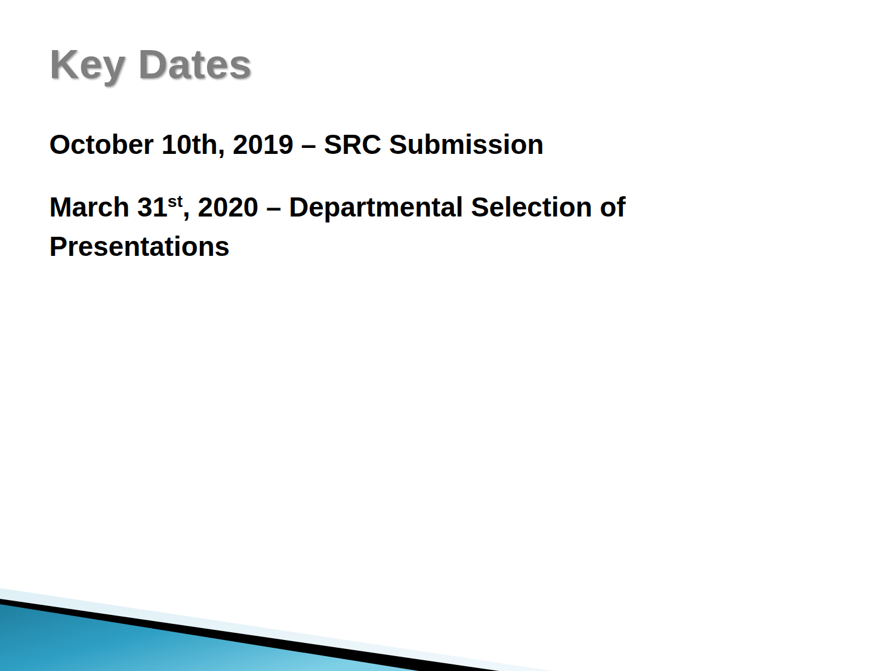Key Dates
October 10th, 2019 – SRC Submission
March 31st, 2020 – Departmental Selection of Presentations